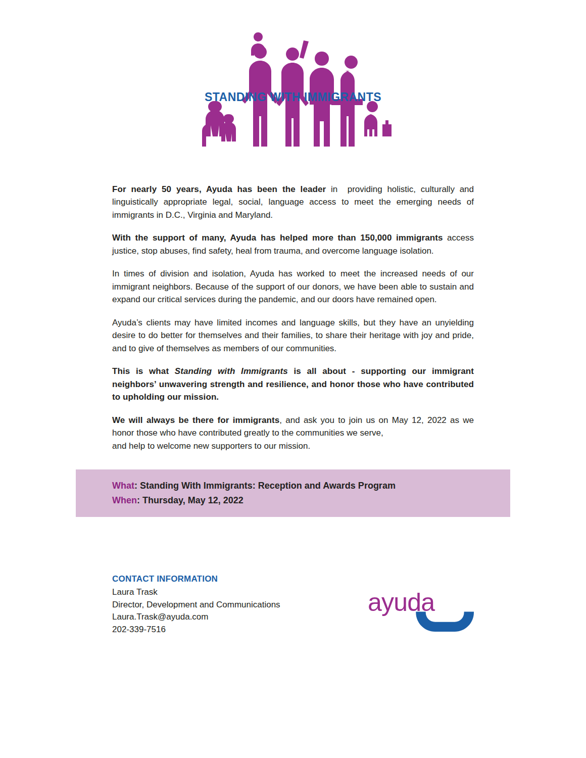STANDING WITH IMMIGRANTS
For nearly 50 years, Ayuda has been the leader in providing holistic, culturally and linguistically appropriate legal, social, language access to meet the emerging needs of immigrants in D.C., Virginia and Maryland.
With the support of many, Ayuda has helped more than 150,000 immigrants access justice, stop abuses, find safety, heal from trauma, and overcome language isolation.
In times of division and isolation, Ayuda has worked to meet the increased needs of our immigrant neighbors. Because of the support of our donors, we have been able to sustain and expand our critical services during the pandemic, and our doors have remained open.
Ayuda’s clients may have limited incomes and language skills, but they have an unyielding desire to do better for themselves and their families, to share their heritage with joy and pride, and to give of themselves as members of our communities.
This is what Standing with Immigrants is all about - supporting our immigrant neighbors’ unwavering strength and resilience, and honor those who have contributed to upholding our mission.
We will always be there for immigrants, and ask you to join us on May 12, 2022 as we honor those who have contributed greatly to the communities we serve,
and help to welcome new supporters to our mission.
What: Standing With Immigrants: Reception and Awards Program
When: Thursday, May 12, 2022
CONTACT INFORMATION
Laura Trask
Director, Development and Communications
Laura.Trask@ayuda.com
202-339-7516
ayuda